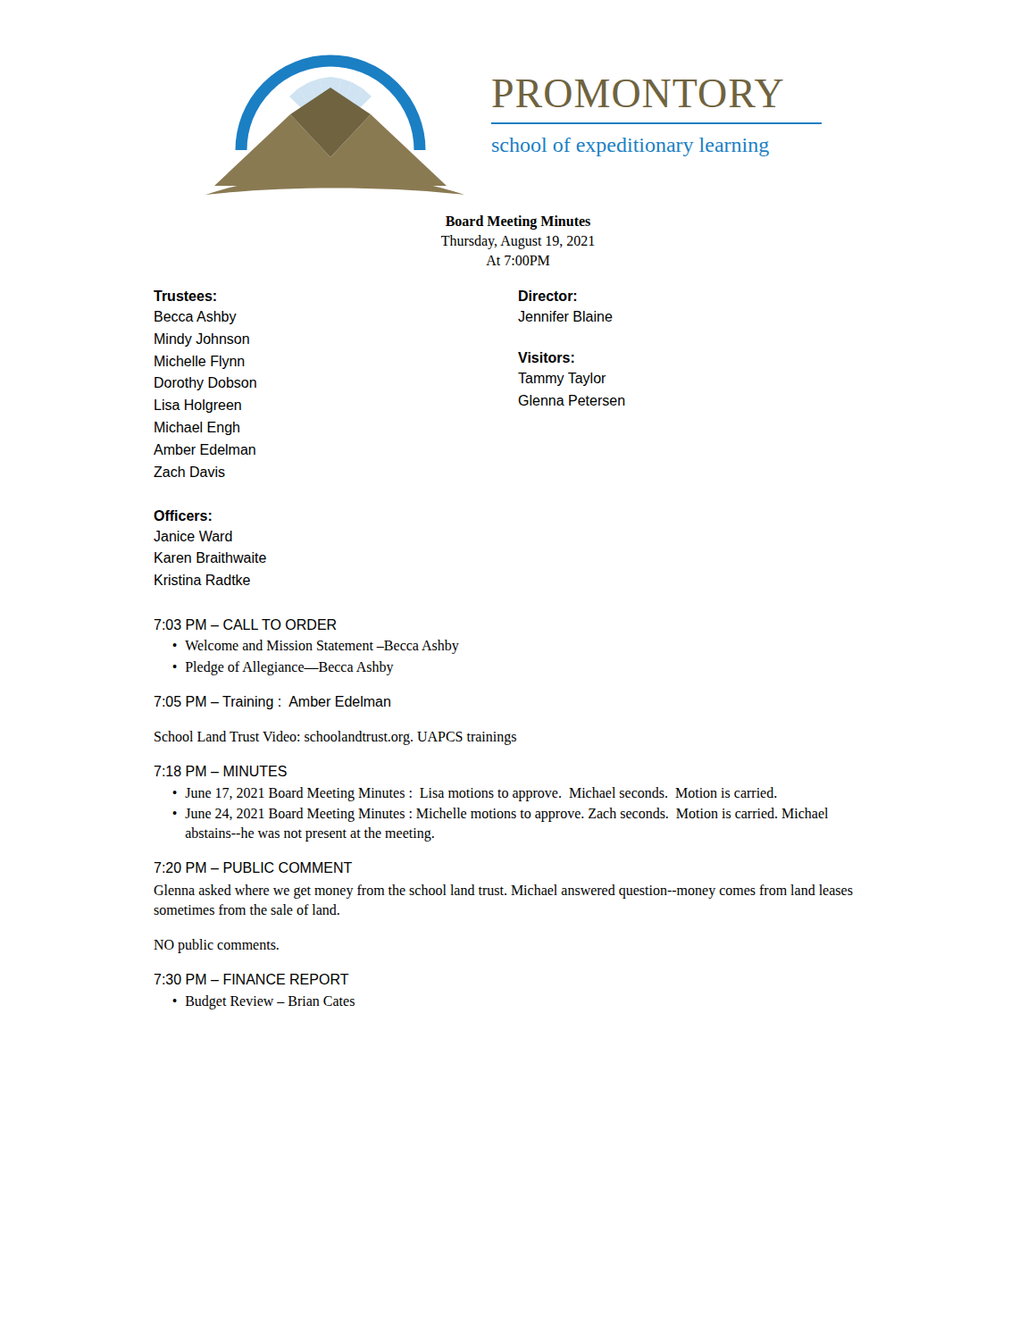PROMONTORY school of expeditionary learning
Board Meeting Minutes
Thursday, August 19, 2021
At 7:00PM
| Trustees: Becca Ashby Mindy Johnson Michelle Flynn Dorothy Dobson Lisa Holgreen Michael Engh Amber Edelman Zach Davis | Director: Jennifer Blaine Visitors: Tammy Taylor Glenna Petersen |
Officers:
Janice Ward
Karen Braithwaite
Kristina Radtke
7:03 PM – CALL TO ORDER
Welcome and Mission Statement –Becca Ashby
Pledge of Allegiance—Becca Ashby
7:05 PM – Training : Amber Edelman
School Land Trust Video: schoolandtrust.org. UAPCS trainings
7:18 PM – MINUTES
June 17, 2021 Board Meeting Minutes : Lisa motions to approve. Michael seconds. Motion is carried.
June 24, 2021 Board Meeting Minutes : Michelle motions to approve. Zach seconds. Motion is carried. Michael abstains--he was not present at the meeting.
7:20 PM – PUBLIC COMMENT
Glenna asked where we get money from the school land trust. Michael answered question--money comes from land leases sometimes from the sale of land.
NO public comments.
7:30 PM – FINANCE REPORT
Budget Review – Brian Cates